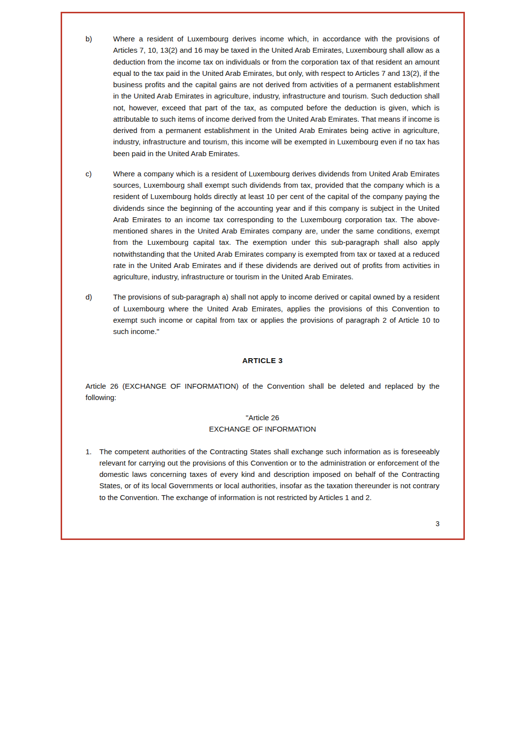b) Where a resident of Luxembourg derives income which, in accordance with the provisions of Articles 7, 10, 13(2) and 16 may be taxed in the United Arab Emirates, Luxembourg shall allow as a deduction from the income tax on individuals or from the corporation tax of that resident an amount equal to the tax paid in the United Arab Emirates, but only, with respect to Articles 7 and 13(2), if the business profits and the capital gains are not derived from activities of a permanent establishment in the United Arab Emirates in agriculture, industry, infrastructure and tourism. Such deduction shall not, however, exceed that part of the tax, as computed before the deduction is given, which is attributable to such items of income derived from the United Arab Emirates. That means if income is derived from a permanent establishment in the United Arab Emirates being active in agriculture, industry, infrastructure and tourism, this income will be exempted in Luxembourg even if no tax has been paid in the United Arab Emirates.
c) Where a company which is a resident of Luxembourg derives dividends from United Arab Emirates sources, Luxembourg shall exempt such dividends from tax, provided that the company which is a resident of Luxembourg holds directly at least 10 per cent of the capital of the company paying the dividends since the beginning of the accounting year and if this company is subject in the United Arab Emirates to an income tax corresponding to the Luxembourg corporation tax. The above-mentioned shares in the United Arab Emirates company are, under the same conditions, exempt from the Luxembourg capital tax. The exemption under this sub-paragraph shall also apply notwithstanding that the United Arab Emirates company is exempted from tax or taxed at a reduced rate in the United Arab Emirates and if these dividends are derived out of profits from activities in agriculture, industry, infrastructure or tourism in the United Arab Emirates.
d) The provisions of sub-paragraph a) shall not apply to income derived or capital owned by a resident of Luxembourg where the United Arab Emirates, applies the provisions of this Convention to exempt such income or capital from tax or applies the provisions of paragraph 2 of Article 10 to such income."
ARTICLE 3
Article 26 (EXCHANGE OF INFORMATION) of the Convention shall be deleted and replaced by the following:
"Article 26 EXCHANGE OF INFORMATION
1. The competent authorities of the Contracting States shall exchange such information as is foreseeably relevant for carrying out the provisions of this Convention or to the administration or enforcement of the domestic laws concerning taxes of every kind and description imposed on behalf of the Contracting States, or of its local Governments or local authorities, insofar as the taxation thereunder is not contrary to the Convention. The exchange of information is not restricted by Articles 1 and 2.
3